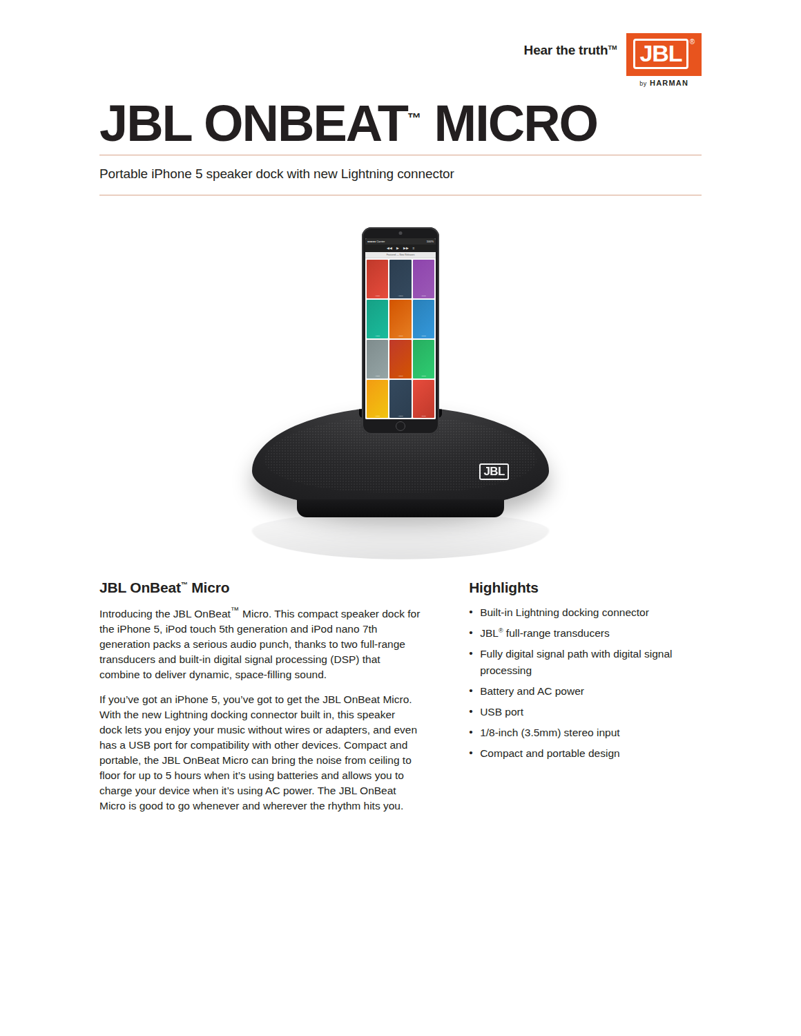Hear the truthTM
JBL®
by HARMAN
JBL ONBEAT™ MICRO
Portable iPhone 5 speaker dock with new Lightning connector
●●●●● Carrier 100%
◀◀▶▶▶≡
Featured — New Releases
Album
Album
Album
Album
Album
Album
Album
Album
Album
Album
Album
Album
JBL
JBL OnBeat™ Micro
Introducing the JBL OnBeat™ Micro. This compact speaker dock for the iPhone 5, iPod touch 5th generation and iPod nano 7th generation packs a serious audio punch, thanks to two full-range transducers and built-in digital signal processing (DSP) that combine to deliver dynamic, space-filling sound.
If you’ve got an iPhone 5, you’ve got to get the JBL OnBeat Micro. With the new Lightning docking connector built in, this speaker dock lets you enjoy your music without wires or adapters, and even has a USB port for compatibility with other devices. Compact and portable, the JBL OnBeat Micro can bring the noise from ceiling to floor for up to 5 hours when it’s using batteries and allows you to charge your device when it’s using AC power. The JBL OnBeat Micro is good to go whenever and wherever the rhythm hits you.
Highlights
Built-in Lightning docking connector
JBL® full-range transducers
Fully digital signal path with digital signal processing
Battery and AC power
USB port
1/8-inch (3.5mm) stereo input
Compact and portable design